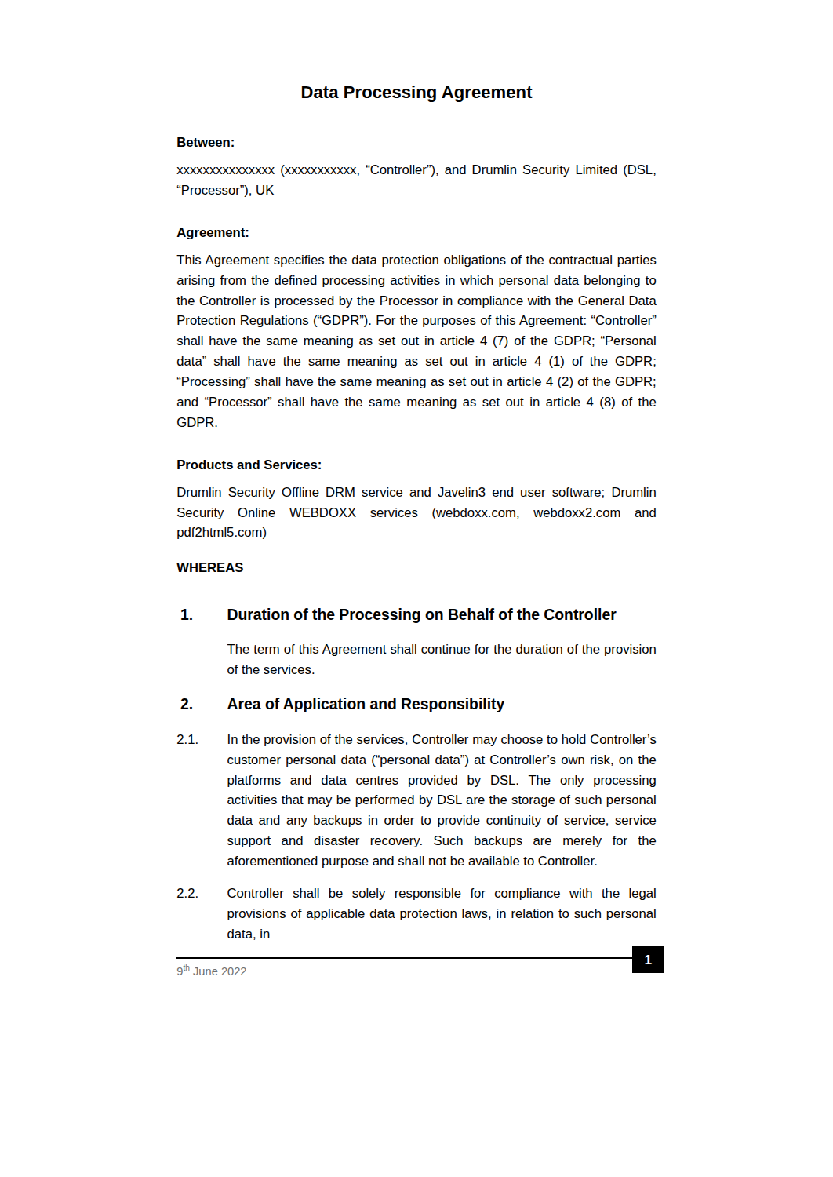Data Processing Agreement
Between:
xxxxxxxxxxxxxxx (xxxxxxxxxxx, “Controller”), and Drumlin Security Limited (DSL, “Processor”), UK
Agreement:
This Agreement specifies the data protection obligations of the contractual parties arising from the defined processing activities in which personal data belonging to the Controller is processed by the Processor in compliance with the General Data Protection Regulations (“GDPR”). For the purposes of this Agreement: “Controller” shall have the same meaning as set out in article 4 (7) of the GDPR; “Personal data” shall have the same meaning as set out in article 4 (1) of the GDPR; “Processing” shall have the same meaning as set out in article 4 (2) of the GDPR; and “Processor” shall have the same meaning as set out in article 4 (8) of the GDPR.
Products and Services:
Drumlin Security Offline DRM service and Javelin3 end user software; Drumlin Security Online WEBDOXX services (webdoxx.com, webdoxx2.com and pdf2html5.com)
WHEREAS
1. Duration of the Processing on Behalf of the Controller
The term of this Agreement shall continue for the duration of the provision of the services.
2. Area of Application and Responsibility
2.1.
In the provision of the services, Controller may choose to hold Controller’s customer personal data (“personal data”) at Controller’s own risk, on the platforms and data centres provided by DSL. The only processing activities that may be performed by DSL are the storage of such personal data and any backups in order to provide continuity of service, service support and disaster recovery. Such backups are merely for the aforementioned purpose and shall not be available to Controller.
2.2.
Controller shall be solely responsible for compliance with the legal provisions of applicable data protection laws, in relation to such personal data, in
9th June 2022
1